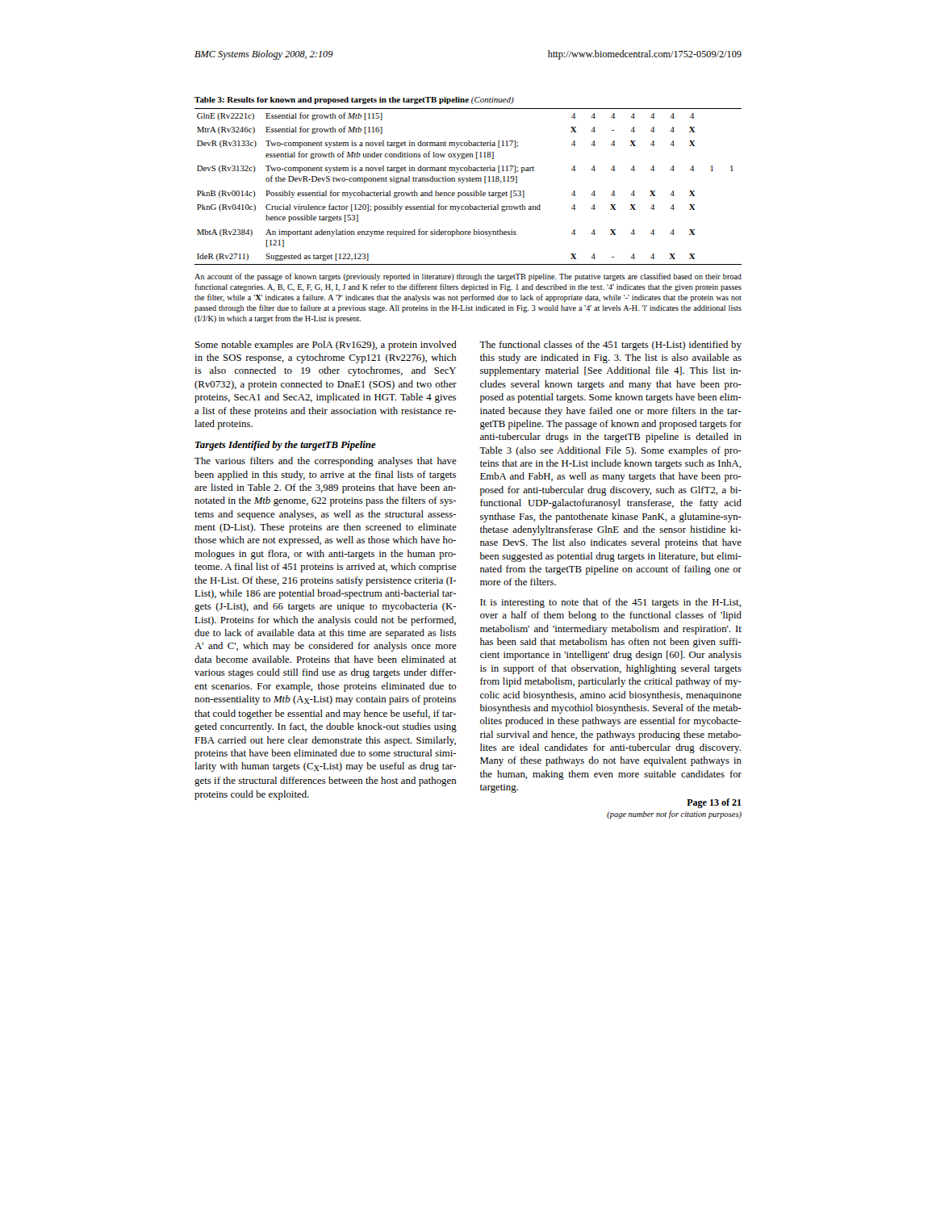BMC Systems Biology 2008, 2: 109
http://www.biomedcentral.com/1752-0509/2/109
Table 3: Results for known and proposed targets in the targetTB pipeline (Continued)
| GlnE (Rv2221c) | Essential for growth of Mtb [115] | 4 | 4 | 4 | 4 | 4 | 4 | 4 | | |
| MtrA (Rv3246c) | Essential for growth of Mtb [116] | X | 4 | - | 4 | 4 | 4 | X | | |
| DevR (Rv3133c) | Two-component system is a novel target in dormant mycobacteria [117]; essential for growth of Mtb under conditions of low oxygen [118] | 4 | 4 | 4 | X | 4 | 4 | X | | |
| DevS (Rv3132c) | Two-component system is a novel target in dormant mycobacteria [117]; part of the DevR-DevS two-component signal transduction system [118,119] | 4 | 4 | 4 | 4 | 4 | 4 | 4 | 1 | 1 |
| PknB (Rv0014c) | Possibly essential for mycobacterial growth and hence possible target [53] | 4 | 4 | 4 | 4 | X | 4 | X | | |
| PknG (Rv0410c) | Crucial virulence factor [120]; possibly essential for mycobacterial growth and hence possible targets [53] | 4 | 4 | X | X | 4 | 4 | X | | |
| MbtA (Rv2384) | An important adenylation enzyme required for siderophore biosynthesis [121] | 4 | 4 | X | 4 | 4 | 4 | X | | |
| IdeR (Rv2711) | Suggested as target [122,123] | X | 4 | - | 4 | 4 | X | X | | |
An account of the passage of known targets (previously reported in literature) through the targetTB pipeline. The putative targets are classified based on their broad functional categories. A, B, C, E, F, G, H, I, J and K refer to the different filters depicted in Fig. 1 and described in the text. '4' indicates that the given protein passes the filter, while a 'X' indicates a failure. A '?' indicates that the analysis was not performed due to lack of appropriate data, while '-' indicates that the protein was not passed through the filter due to failure at a previous stage. All proteins in the H-List indicated in Fig. 3 would have a '4' at levels A-H. 'l' indicates the additional lists (I/J/K) in which a target from the H-List is present.
Some notable examples are PolA (Rv1629), a protein involved in the SOS response, a cytochrome Cyp121 (Rv2276), which is also connected to 19 other cytochromes, and SecY (Rv0732), a protein connected to DnaE1 (SOS) and two other proteins, SecA1 and SecA2, implicated in HGT. Table 4 gives a list of these proteins and their association with resistance related proteins.
Targets Identified by the targetTB Pipeline
The various filters and the corresponding analyses that have been applied in this study, to arrive at the final lists of targets are listed in Table 2. Of the 3,989 proteins that have been annotated in the Mtb genome, 622 proteins pass the filters of systems and sequence analyses, as well as the structural assessment (D-List). These proteins are then screened to eliminate those which are not expressed, as well as those which have homologues in gut flora, or with anti-targets in the human proteome. A final list of 451 proteins is arrived at, which comprise the H-List. Of these, 216 proteins satisfy persistence criteria (I-List), while 186 are potential broad-spectrum anti-bacterial targets (J-List), and 66 targets are unique to mycobacteria (K-List). Proteins for which the analysis could not be performed, due to lack of available data at this time are separated as lists A' and C', which may be considered for analysis once more data become available. Proteins that have been eliminated at various stages could still find use as drug targets under different scenarios. For example, those proteins eliminated due to non-essentiality to Mtb (AX-List) may contain pairs of proteins that could together be essential and may hence be useful, if targeted concurrently. In fact, the double knock-out studies using FBA carried out here clear demonstrate this aspect. Similarly, proteins that have been eliminated due to some structural similarity with human targets (CX-List) may be useful as drug targets if the structural differences between the host and pathogen proteins could be exploited.
The functional classes of the 451 targets (H-List) identified by this study are indicated in Fig. 3. The list is also available as supplementary material [See Additional file 4]. This list includes several known targets and many that have been proposed as potential targets. Some known targets have been eliminated because they have failed one or more filters in the targetTB pipeline. The passage of known and proposed targets for anti-tubercular drugs in the targetTB pipeline is detailed in Table 3 (also see Additional File 5). Some examples of proteins that are in the H-List include known targets such as InhA, EmbA and FabH, as well as many targets that have been proposed for anti-tubercular drug discovery, such as GlfT2, a bi-functional UDP-galactofuranosyl transferase, the fatty acid synthase Fas, the pantothenate kinase PanK, a glutamine-synthetase adenylyltransferase GlnE and the sensor histidine kinase DevS. The list also indicates several proteins that have been suggested as potential drug targets in literature, but eliminated from the targetTB pipeline on account of failing one or more of the filters.
It is interesting to note that of the 451 targets in the H-List, over a half of them belong to the functional classes of 'lipid metabolism' and 'intermediary metabolism and respiration'. It has been said that metabolism has often not been given sufficient importance in 'intelligent' drug design [60]. Our analysis is in support of that observation, highlighting several targets from lipid metabolism, particularly the critical pathway of mycolic acid biosynthesis, amino acid biosynthesis, menaquinone biosynthesis and mycothiol biosynthesis. Several of the metabolites produced in these pathways are essential for mycobacterial survival and hence, the pathways producing these metabolites are ideal candidates for anti-tubercular drug discovery. Many of these pathways do not have equivalent pathways in the human, making them even more suitable candidates for targeting.
Page 13 of 21
(page number not for citation purposes)